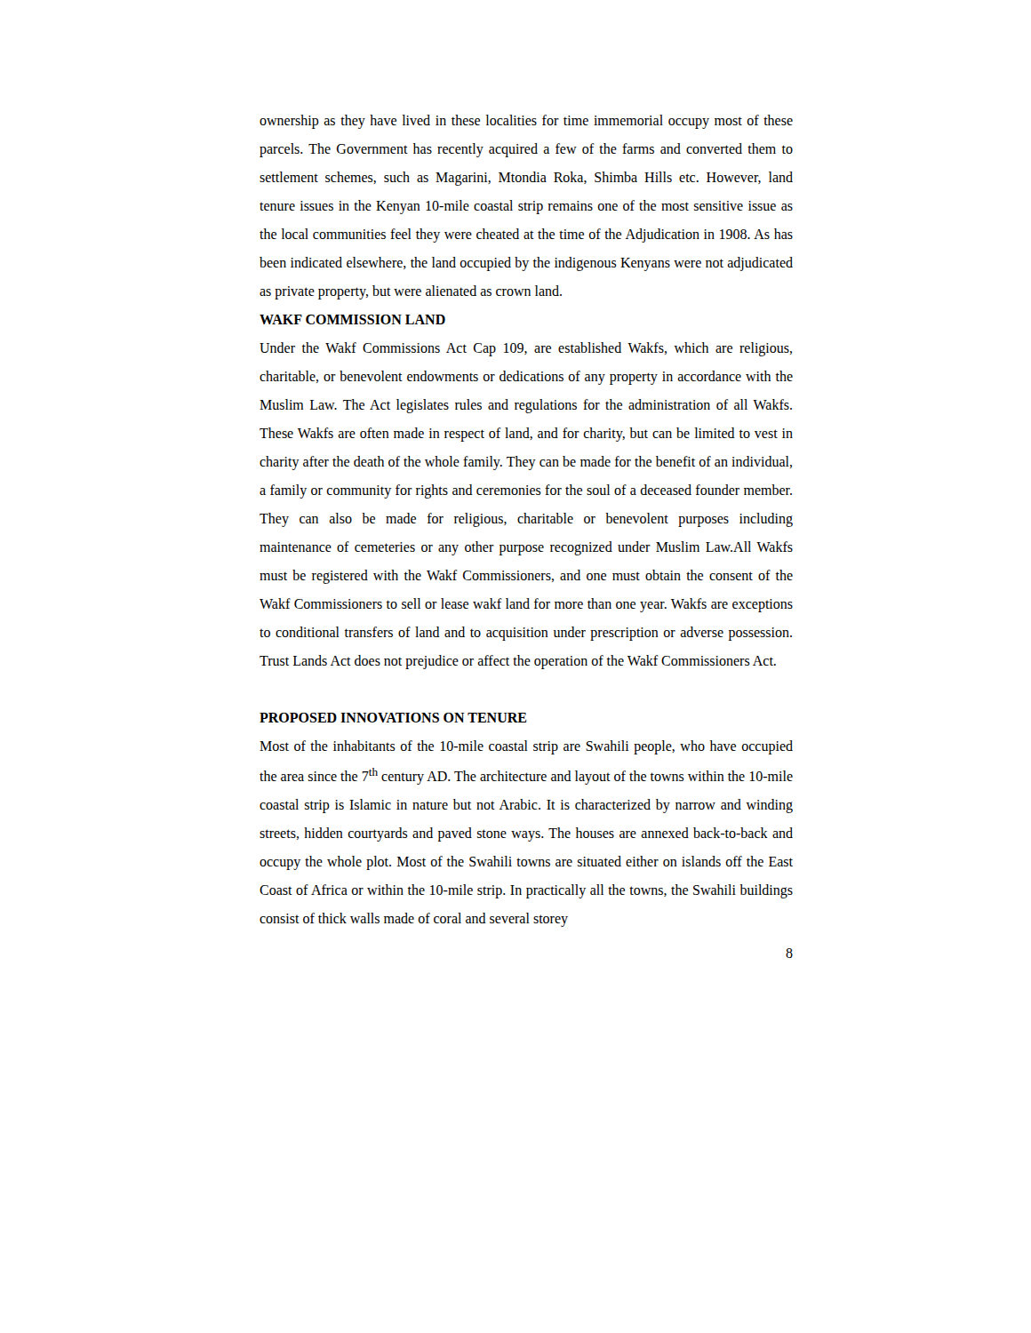ownership as they have lived in these localities for time immemorial occupy most of these parcels. The Government has recently acquired a few of the farms and converted them to settlement schemes, such as Magarini, Mtondia Roka, Shimba Hills etc. However, land tenure issues in the Kenyan 10-mile coastal strip remains one of the most sensitive issue as the local communities feel they were cheated at the time of the Adjudication in 1908. As has been indicated elsewhere, the land occupied by the indigenous Kenyans were not adjudicated as private property, but were alienated as crown land.
WAKF COMMISSION LAND
Under the Wakf Commissions Act Cap 109, are established Wakfs, which are religious, charitable, or benevolent endowments or dedications of any property in accordance with the Muslim Law. The Act legislates rules and regulations for the administration of all Wakfs. These Wakfs are often made in respect of land, and for charity, but can be limited to vest in charity after the death of the whole family. They can be made for the benefit of an individual, a family or community for rights and ceremonies for the soul of a deceased founder member. They can also be made for religious, charitable or benevolent purposes including maintenance of cemeteries or any other purpose recognized under Muslim Law.All Wakfs must be registered with the Wakf Commissioners, and one must obtain the consent of the Wakf Commissioners to sell or lease wakf land for more than one year. Wakfs are exceptions to conditional transfers of land and to acquisition under prescription or adverse possession. Trust Lands Act does not prejudice or affect the operation of the Wakf Commissioners Act.
PROPOSED INNOVATIONS ON TENURE
Most of the inhabitants of the 10-mile coastal strip are Swahili people, who have occupied the area since the 7th century AD. The architecture and layout of the towns within the 10-mile coastal strip is Islamic in nature but not Arabic. It is characterized by narrow and winding streets, hidden courtyards and paved stone ways. The houses are annexed back-to-back and occupy the whole plot. Most of the Swahili towns are situated either on islands off the East Coast of Africa or within the 10-mile strip. In practically all the towns, the Swahili buildings consist of thick walls made of coral and several storey
8